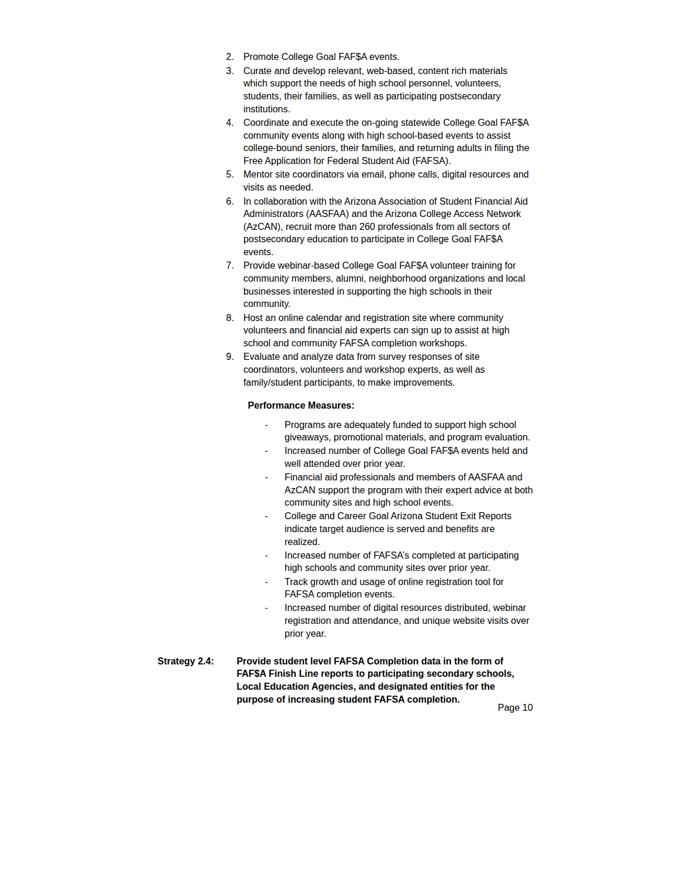Promote College Goal FAF$A events.
Curate and develop relevant, web-based, content rich materials which support the needs of high school personnel, volunteers, students, their families, as well as participating postsecondary institutions.
Coordinate and execute the on-going statewide College Goal FAF$A community events along with high school-based events to assist college-bound seniors, their families, and returning adults in filing the Free Application for Federal Student Aid (FAFSA).
Mentor site coordinators via email, phone calls, digital resources and visits as needed.
In collaboration with the Arizona Association of Student Financial Aid Administrators (AASFAA) and the Arizona College Access Network (AzCAN), recruit more than 260 professionals from all sectors of postsecondary education to participate in College Goal FAF$A events.
Provide webinar-based College Goal FAF$A volunteer training for community members, alumni, neighborhood organizations and local businesses interested in supporting the high schools in their community.
Host an online calendar and registration site where community volunteers and financial aid experts can sign up to assist at high school and community FAFSA completion workshops.
Evaluate and analyze data from survey responses of site coordinators, volunteers and workshop experts, as well as family/student participants, to make improvements.
Performance Measures:
Programs are adequately funded to support high school giveaways, promotional materials, and program evaluation.
Increased number of College Goal FAF$A events held and well attended over prior year.
Financial aid professionals and members of AASFAA and AzCAN support the program with their expert advice at both community sites and high school events.
College and Career Goal Arizona Student Exit Reports indicate target audience is served and benefits are realized.
Increased number of FAFSA’s completed at participating high schools and community sites over prior year.
Track growth and usage of online registration tool for FAFSA completion events.
Increased number of digital resources distributed, webinar registration and attendance, and unique website visits over prior year.
Strategy 2.4:
Provide student level FAFSA Completion data in the form of FAF$A Finish Line reports to participating secondary schools, Local Education Agencies, and designated entities for the purpose of increasing student FAFSA completion.
Page 10